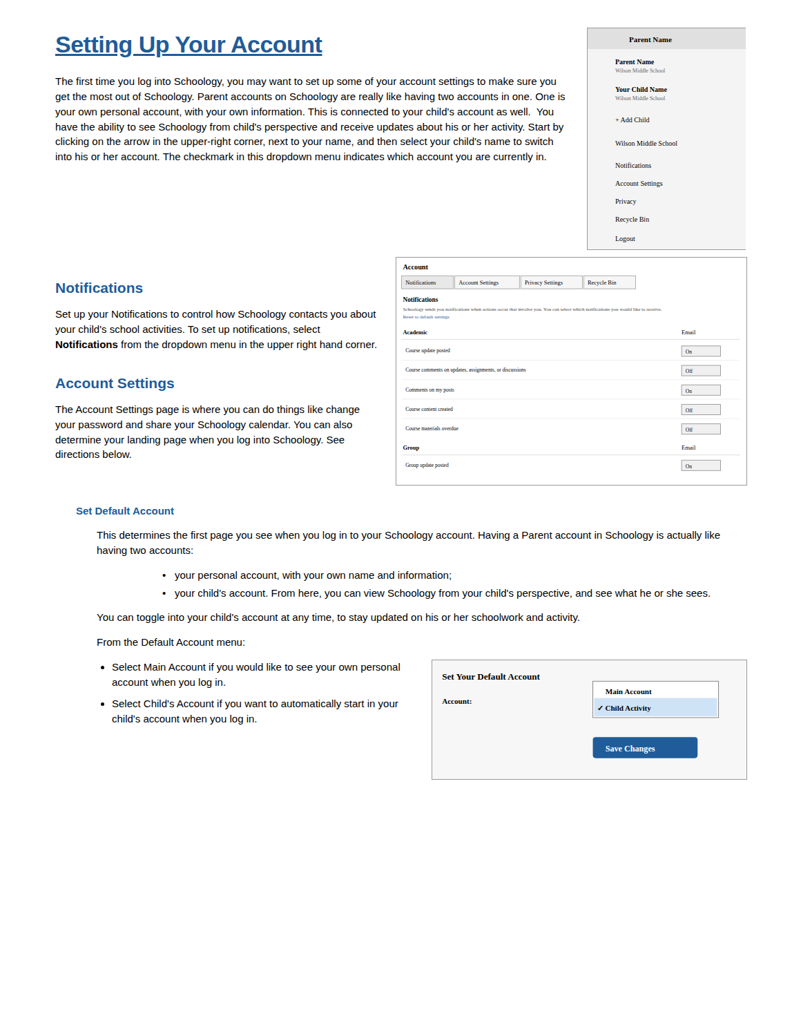Setting Up Your Account
The first time you log into Schoology, you may want to set up some of your account settings to make sure you get the most out of Schoology. Parent accounts on Schoology are really like having two accounts in one. One is your own personal account, with your own information. This is connected to your child's account as well. You have the ability to see Schoology from child's perspective and receive updates about his or her activity. Start by clicking on the arrow in the upper-right corner, next to your name, and then select your child's name to switch into his or her account. The checkmark in this dropdown menu indicates which account you are currently in.
Notifications
Set up your Notifications to control how Schoology contacts you about your child's school activities. To set up notifications, select Notifications from the dropdown menu in the upper right hand corner.
Account Settings
The Account Settings page is where you can do things like change your password and share your Schoology calendar. You can also determine your landing page when you log into Schoology. See directions below.
Set Default Account
This determines the first page you see when you log in to your Schoology account. Having a Parent account in Schoology is actually like having two accounts:
your personal account, with your own name and information;
your child's account. From here, you can view Schoology from your child's perspective, and see what he or she sees.
You can toggle into your child's account at any time, to stay updated on his or her schoolwork and activity.
From the Default Account menu:
Select Main Account if you would like to see your own personal account when you log in.
Select Child's Account if you want to automatically start in your child's account when you log in.